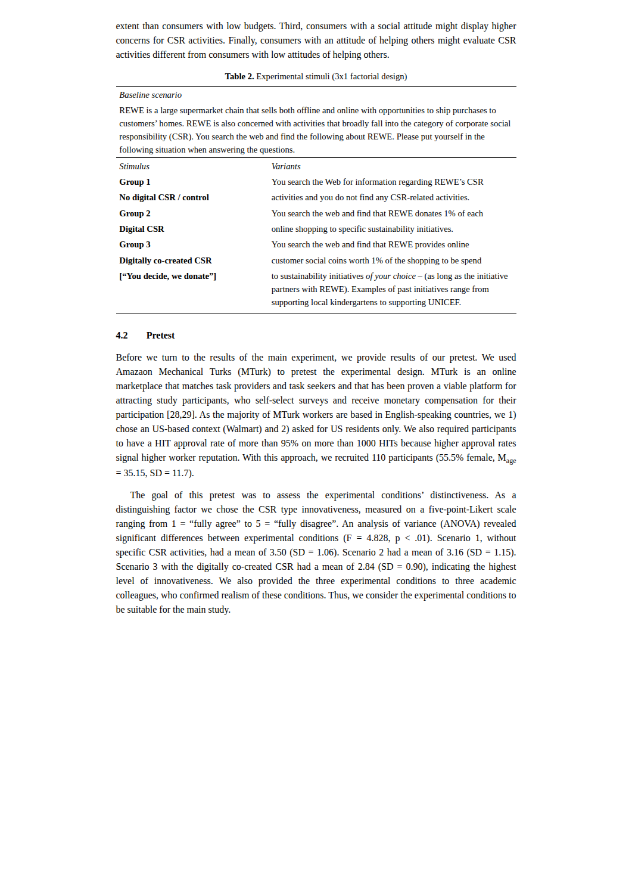extent than consumers with low budgets. Third, consumers with a social attitude might display higher concerns for CSR activities. Finally, consumers with an attitude of helping others might evaluate CSR activities different from consumers with low attitudes of helping others.
Table 2. Experimental stimuli (3x1 factorial design)
| Baseline scenario |
| REWE is a large supermarket chain that sells both offline and online with opportunities to ship purchases to customers’ homes. REWE is also concerned with activities that broadly fall into the category of corporate social responsibility (CSR). You search the web and find the following about REWE. Please put yourself in the following situation when answering the questions. |
| Stimulus | Variants |
| Group 1 | You search the Web for information regarding REWE’s CSR |
| No digital CSR / control | activities and you do not find any CSR-related activities. |
| Group 2 | You search the web and find that REWE donates 1% of each |
| Digital CSR | online shopping to specific sustainability initiatives. |
| Group 3 | You search the web and find that REWE provides online |
| Digitally co-created CSR | customer social coins worth 1% of the shopping to be spend |
| [“You decide, we donate”] | to sustainability initiatives of your choice – (as long as the initiative partners with REWE). Examples of past initiatives range from supporting local kindergartens to supporting UNICEF. |
4.2 Pretest
Before we turn to the results of the main experiment, we provide results of our pretest. We used Amazaon Mechanical Turks (MTurk) to pretest the experimental design. MTurk is an online marketplace that matches task providers and task seekers and that has been proven a viable platform for attracting study participants, who self-select surveys and receive monetary compensation for their participation [28,29]. As the majority of MTurk workers are based in English-speaking countries, we 1) chose an US-based context (Walmart) and 2) asked for US residents only. We also required participants to have a HIT approval rate of more than 95% on more than 1000 HITs because higher approval rates signal higher worker reputation. With this approach, we recruited 110 participants (55.5% female, Mage = 35.15, SD = 11.7).
The goal of this pretest was to assess the experimental conditions’ distinctiveness. As a distinguishing factor we chose the CSR type innovativeness, measured on a five-point-Likert scale ranging from 1 = “fully agree” to 5 = “fully disagree”. An analysis of variance (ANOVA) revealed significant differences between experimental conditions (F = 4.828, p < .01). Scenario 1, without specific CSR activities, had a mean of 3.50 (SD = 1.06). Scenario 2 had a mean of 3.16 (SD = 1.15). Scenario 3 with the digitally co-created CSR had a mean of 2.84 (SD = 0.90), indicating the highest level of innovativeness. We also provided the three experimental conditions to three academic colleagues, who confirmed realism of these conditions. Thus, we consider the experimental conditions to be suitable for the main study.